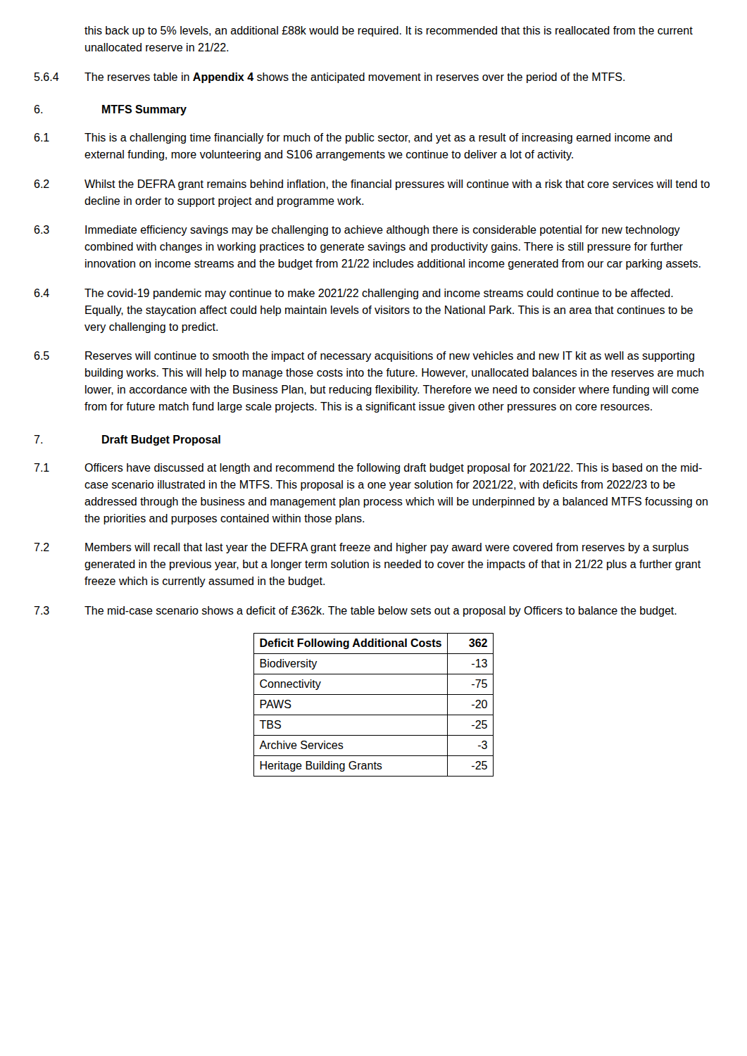this back up to 5% levels, an additional £88k would be required. It is recommended that this is reallocated from the current unallocated reserve in 21/22.
5.6.4
The reserves table in Appendix 4 shows the anticipated movement in reserves over the period of the MTFS.
6. MTFS Summary
6.1
This is a challenging time financially for much of the public sector, and yet as a result of increasing earned income and external funding, more volunteering and S106 arrangements we continue to deliver a lot of activity.
6.2
Whilst the DEFRA grant remains behind inflation, the financial pressures will continue with a risk that core services will tend to decline in order to support project and programme work.
6.3
Immediate efficiency savings may be challenging to achieve although there is considerable potential for new technology combined with changes in working practices to generate savings and productivity gains. There is still pressure for further innovation on income streams and the budget from 21/22 includes additional income generated from our car parking assets.
6.4
The covid-19 pandemic may continue to make 2021/22 challenging and income streams could continue to be affected. Equally, the staycation affect could help maintain levels of visitors to the National Park. This is an area that continues to be very challenging to predict.
6.5
Reserves will continue to smooth the impact of necessary acquisitions of new vehicles and new IT kit as well as supporting building works. This will help to manage those costs into the future. However, unallocated balances in the reserves are much lower, in accordance with the Business Plan, but reducing flexibility. Therefore we need to consider where funding will come from for future match fund large scale projects. This is a significant issue given other pressures on core resources.
7. Draft Budget Proposal
7.1
Officers have discussed at length and recommend the following draft budget proposal for 2021/22. This is based on the mid-case scenario illustrated in the MTFS. This proposal is a one year solution for 2021/22, with deficits from 2022/23 to be addressed through the business and management plan process which will be underpinned by a balanced MTFS focussing on the priorities and purposes contained within those plans.
7.2
Members will recall that last year the DEFRA grant freeze and higher pay award were covered from reserves by a surplus generated in the previous year, but a longer term solution is needed to cover the impacts of that in 21/22 plus a further grant freeze which is currently assumed in the budget.
7.3
The mid-case scenario shows a deficit of £362k. The table below sets out a proposal by Officers to balance the budget.
| Deficit Following Additional Costs | 362 |
| --- | --- |
| Biodiversity | -13 |
| Connectivity | -75 |
| PAWS | -20 |
| TBS | -25 |
| Archive Services | -3 |
| Heritage Building Grants | -25 |